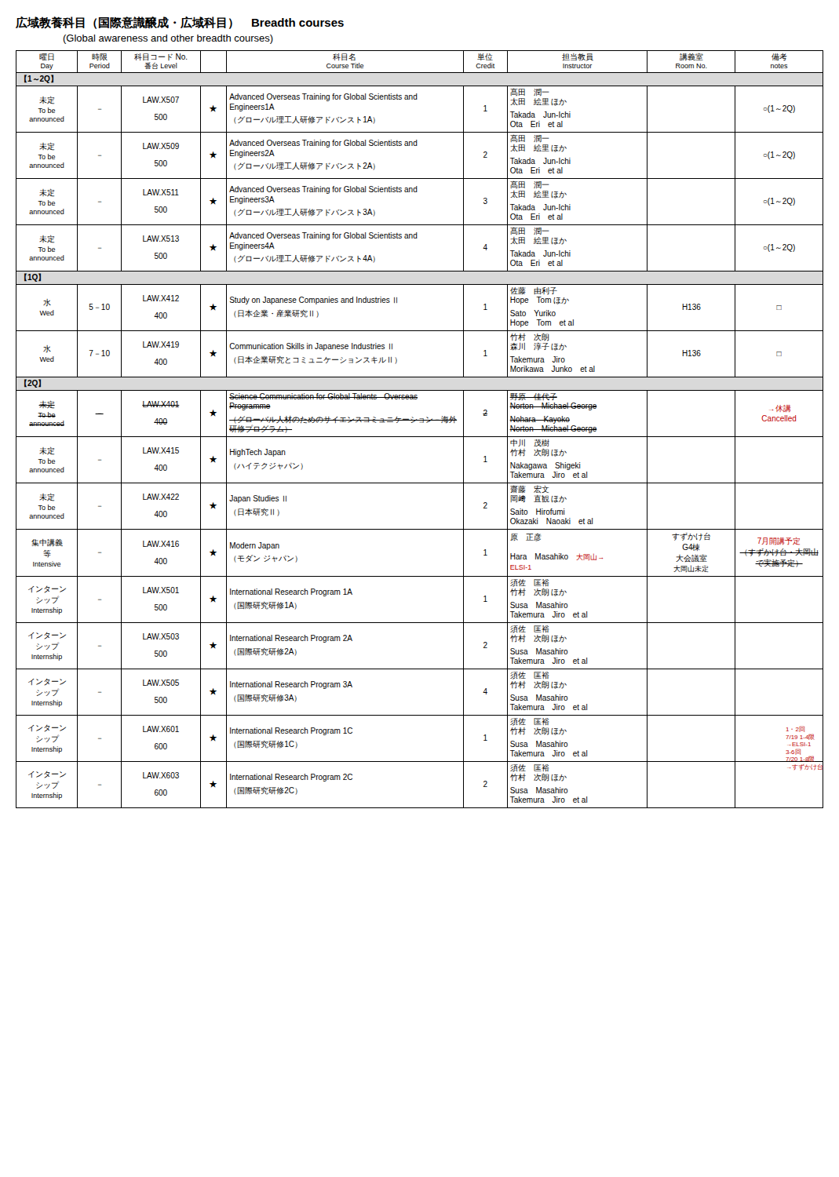広域教養科目（国際意識醸成・広域科目）　Breadth courses
(Global awareness and other breadth courses)
| 曜日 Day | 時限 Period | 科目コード No. 番台 Level | | 科目名 Course Title | 単位 Credit | 担当教員 Instructor | 講義室 Room No. | 備考 notes |
| --- | --- | --- | --- | --- | --- | --- | --- | --- |
| 【1～2Q】 |
| 未定 To be announced | － | LAW.X507 500 | ★ | Advanced Overseas Training for Global Scientists and Engineers1A （グローバル理工人研修アドバンスト1A） | 1 | 髙田 潤一 太田 絵里 ほか Takada Jun-Ichi Ota Eri et al | | ○(1～2Q) |
| 未定 To be announced | － | LAW.X509 500 | ★ | Advanced Overseas Training for Global Scientists and Engineers2A （グローバル理工人研修アドバンスト2A） | 2 | 髙田 潤一 太田 絵里 ほか Takada Jun-Ichi Ota Eri et al | | ○(1～2Q) |
| 未定 To be announced | － | LAW.X511 500 | ★ | Advanced Overseas Training for Global Scientists and Engineers3A （グローバル理工人研修アドバンスト3A） | 3 | 髙田 潤一 太田 絵里 ほか Takada Jun-Ichi Ota Eri et al | | ○(1～2Q) |
| 未定 To be announced | － | LAW.X513 500 | ★ | Advanced Overseas Training for Global Scientists and Engineers4A （グローバル理工人研修アドバンスト4A） | 4 | 髙田 潤一 太田 絵里 ほか Takada Jun-Ichi Ota Eri et al | | ○(1～2Q) |
| 【1Q】 |
| 水 Wed | 5－10 | LAW.X412 400 | ★ | Study on Japanese Companies and Industries Ⅱ （日本企業・産業研究Ⅱ） | 1 | 佐藤 由利子 Hope Tom ほか Sato Yuriko Hope Tom et al | H136 | □ |
| 水 Wed | 7－10 | LAW.X419 400 | ★ | Communication Skills in Japanese Industries Ⅱ （日本企業研究とコミュニケーションスキルⅡ） | 1 | 竹村 次朗 森川 淳子 ほか Takemura Jiro Morikawa Junko et al | H136 | □ |
| 【2Q】 |
| 未定 To be announced | － | LAW.X401 400 | ★ | Science Communication for Global Talents - Overseas Programme （グローバル人材のためのサイエンスコミュニケーション－海外研修プログラム） | 2 | 野原 佳代子 Norton Michael George Nohara Kayoko Norton Michael George | | →休講 Cancelled |
| 未定 To be announced | － | LAW.X415 400 | ★ | HighTech Japan （ハイテクジャパン） | 1 | 中川 茂樹 竹村 次朗 ほか Nakagawa Shigeki Takemura Jiro et al | | |
| 未定 To be announced | － | LAW.X422 400 | ★ | Japan Studies Ⅱ （日本研究Ⅱ） | 2 | 齋藤 宏文 岡﨑 直観 ほか Saito Hirofumi Okazaki Naoaki et al | | |
| 集中講義 等 Intensive | － | LAW.X416 400 | ★ | Modern Japan （モダン ジャパン） | 1 | 原 正彦 Hara Masahiko 大岡山→ ELSI-1 | すずかけ台 G4棟 大会議室 大岡山未定 | 7月開講予定 （すずかけ台・大岡山で実施予定） |
| インターン シップ Internship | － | LAW.X501 500 | ★ | International Research Program 1A （国際研究研修1A） | 1 | 須佐 匡裕 竹村 次朗 ほか Susa Masahiro Takemura Jiro et al | | |
| インターン シップ Internship | － | LAW.X503 500 | ★ | International Research Program 2A （国際研究研修2A） | 2 | 須佐 匡裕 竹村 次朗 ほか Susa Masahiro Takemura Jiro et al | | |
| インターン シップ Internship | － | LAW.X505 500 | ★ | International Research Program 3A （国際研究研修3A） | 4 | 須佐 匡裕 竹村 次朗 ほか Susa Masahiro Takemura Jiro et al | | |
| インターン シップ Internship | － | LAW.X601 600 | ★ | International Research Program 1C （国際研究研修1C） | 1 | 須佐 匡裕 竹村 次朗 ほか Susa Masahiro Takemura Jiro et al | | |
| インターン シップ Internship | － | LAW.X603 600 | ★ | International Research Program 2C （国際研究研修2C） | 2 | 須佐 匡裕 竹村 次朗 ほか Susa Masahiro Takemura Jiro et al | | |
1・2回
7/19 1-4限
→ELSI-1
3-6回
7/20 1-8限
→すずかけ台